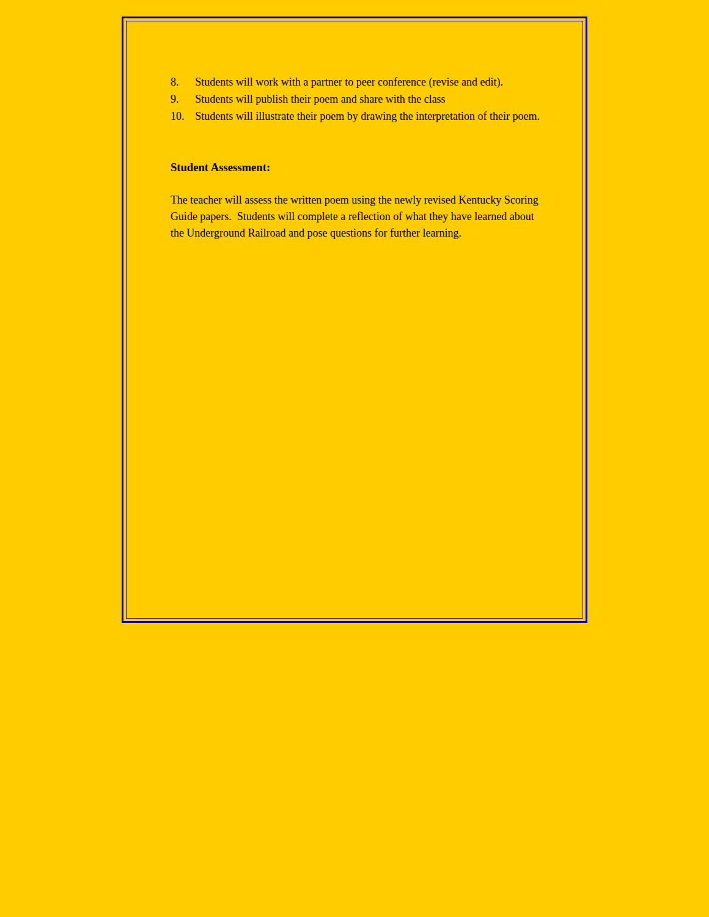8. Students will work with a partner to peer conference (revise and edit).
9. Students will publish their poem and share with the class
10. Students will illustrate their poem by drawing the interpretation of their poem.
Student Assessment:
The teacher will assess the written poem using the newly revised Kentucky Scoring Guide papers. Students will complete a reflection of what they have learned about the Underground Railroad and pose questions for further learning.